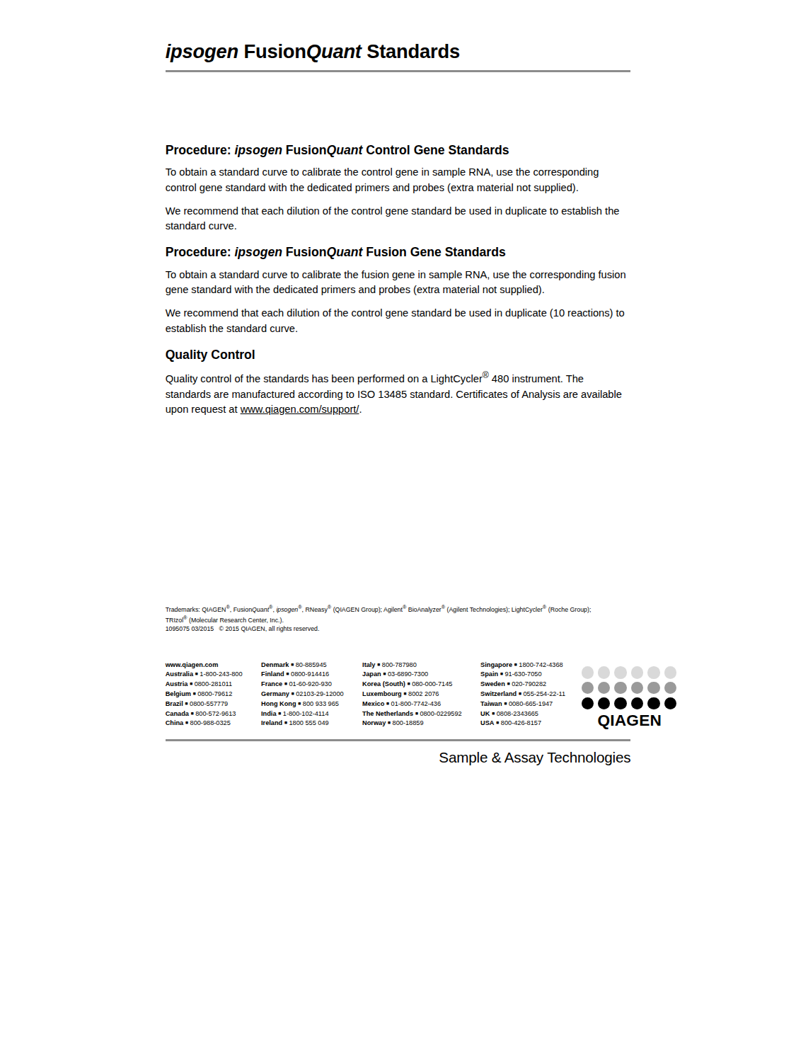ipsogen FusionQuant Standards
Procedure: ipsogen FusionQuant Control Gene Standards
To obtain a standard curve to calibrate the control gene in sample RNA, use the corresponding control gene standard with the dedicated primers and probes (extra material not supplied).
We recommend that each dilution of the control gene standard be used in duplicate to establish the standard curve.
Procedure: ipsogen FusionQuant Fusion Gene Standards
To obtain a standard curve to calibrate the fusion gene in sample RNA, use the corresponding fusion gene standard with the dedicated primers and probes (extra material not supplied).
We recommend that each dilution of the control gene standard be used in duplicate (10 reactions) to establish the standard curve.
Quality Control
Quality control of the standards has been performed on a LightCycler® 480 instrument. The standards are manufactured according to ISO 13485 standard. Certificates of Analysis are available upon request at www.qiagen.com/support/.
Trademarks: QIAGEN®, FusionQuant®, ipsogen®, RNeasy® (QIAGEN Group); Agilent® BioAnalyzer® (Agilent Technologies); LightCycler® (Roche Group);
TRIzol® (Molecular Research Center, Inc.).
1095075 03/2015 © 2015 QIAGEN, all rights reserved.
www.qiagen.com
Australia ■ 1-800-243-800
Austria ■ 0800-281011
Belgium ■ 0800-79612
Brazil ■ 0800-557779
Canada ■ 800-572-9613
China ■ 800-988-0325
Denmark ■ 80-885945
Finland ■ 0800-914416
France ■ 01-60-920-930
Germany ■ 02103-29-12000
Hong Kong ■ 800 933 965
India ■ 1-800-102-4114
Ireland ■ 1800 555 049
Italy ■ 800-787980
Japan ■ 03-6890-7300
Korea (South) ■ 080-000-7145
Luxembourg ■ 8002 2076
Mexico ■ 01-800-7742-436
The Netherlands ■ 0800-0229592
Norway ■ 800-18859
Singapore ■ 1800-742-4368
Spain ■ 91-630-7050
Sweden ■ 020-790282
Switzerland ■ 055-254-22-11
Taiwan ■ 0080-665-1947
UK ■ 0808-2343665
USA ■ 800-426-8157
QIAGEN
Sample & Assay Technologies